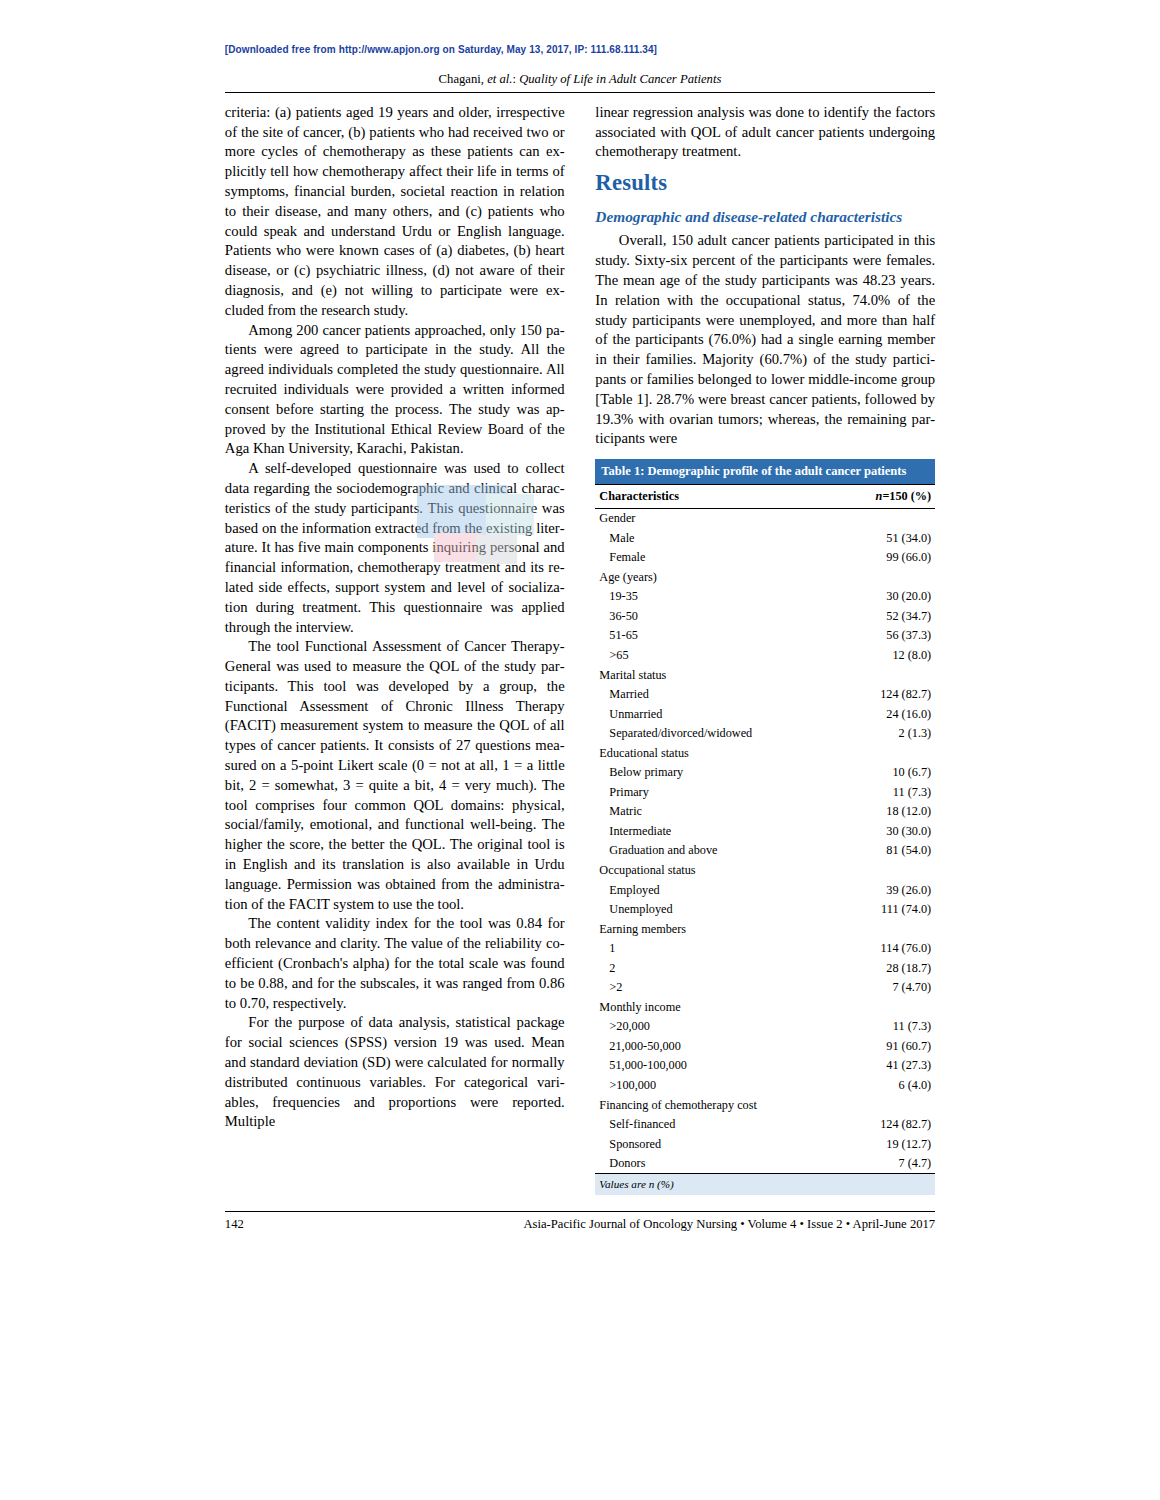[Downloaded free from http://www.apjon.org on Saturday, May 13, 2017, IP: 111.68.111.34]
Chagani, et al.: Quality of Life in Adult Cancer Patients
criteria: (a) patients aged 19 years and older, irrespective of the site of cancer, (b) patients who had received two or more cycles of chemotherapy as these patients can explicitly tell how chemotherapy affect their life in terms of symptoms, financial burden, societal reaction in relation to their disease, and many others, and (c) patients who could speak and understand Urdu or English language. Patients who were known cases of (a) diabetes, (b) heart disease, or (c) psychiatric illness, (d) not aware of their diagnosis, and (e) not willing to participate were excluded from the research study.
Among 200 cancer patients approached, only 150 patients were agreed to participate in the study. All the agreed individuals completed the study questionnaire. All recruited individuals were provided a written informed consent before starting the process. The study was approved by the Institutional Ethical Review Board of the Aga Khan University, Karachi, Pakistan.
A self-developed questionnaire was used to collect data regarding the sociodemographic and clinical characteristics of the study participants. This questionnaire was based on the information extracted from the existing literature. It has five main components inquiring personal and financial information, chemotherapy treatment and its related side effects, support system and level of socialization during treatment. This questionnaire was applied through the interview.
The tool Functional Assessment of Cancer Therapy-General was used to measure the QOL of the study participants. This tool was developed by a group, the Functional Assessment of Chronic Illness Therapy (FACIT) measurement system to measure the QOL of all types of cancer patients. It consists of 27 questions measured on a 5-point Likert scale (0 = not at all, 1 = a little bit, 2 = somewhat, 3 = quite a bit, 4 = very much). The tool comprises four common QOL domains: physical, social/family, emotional, and functional well-being. The higher the score, the better the QOL. The original tool is in English and its translation is also available in Urdu language. Permission was obtained from the administration of the FACIT system to use the tool.
The content validity index for the tool was 0.84 for both relevance and clarity. The value of the reliability coefficient (Cronbach's alpha) for the total scale was found to be 0.88, and for the subscales, it was ranged from 0.86 to 0.70, respectively.
For the purpose of data analysis, statistical package for social sciences (SPSS) version 19 was used. Mean and standard deviation (SD) were calculated for normally distributed continuous variables. For categorical variables, frequencies and proportions were reported. Multiple
linear regression analysis was done to identify the factors associated with QOL of adult cancer patients undergoing chemotherapy treatment.
Results
Demographic and disease-related characteristics
Overall, 150 adult cancer patients participated in this study. Sixty-six percent of the participants were females. The mean age of the study participants was 48.23 years. In relation with the occupational status, 74.0% of the study participants were unemployed, and more than half of the participants (76.0%) had a single earning member in their families. Majority (60.7%) of the study participants or families belonged to lower middle-income group [Table 1]. 28.7% were breast cancer patients, followed by 19.3% with ovarian tumors; whereas, the remaining participants were
Table 1: Demographic profile of the adult cancer patients
| Characteristics | n =150 (%) |
| --- | --- |
| Gender |
| Male | 51 (34.0) |
| Female | 99 (66.0) |
| Age (years) |
| 19-35 | 30 (20.0) |
| 36-50 | 52 (34.7) |
| 51-65 | 56 (37.3) |
| >65 | 12 (8.0) |
| Marital status |
| Married | 124 (82.7) |
| Unmarried | 24 (16.0) |
| Separated/divorced/widowed | 2 (1.3) |
| Educational status |
| Below primary | 10 (6.7) |
| Primary | 11 (7.3) |
| Matric | 18 (12.0) |
| Intermediate | 30 (30.0) |
| Graduation and above | 81 (54.0) |
| Occupational status |
| Employed | 39 (26.0) |
| Unemployed | 111 (74.0) |
| Earning members |
| 1 | 114 (76.0) |
| 2 | 28 (18.7) |
| >2 | 7 (4.70) |
| Monthly income |
| >20,000 | 11 (7.3) |
| 21,000-50,000 | 91 (60.7) |
| 51,000-100,000 | 41 (27.3) |
| >100,000 | 6 (4.0) |
| Financing of chemotherapy cost |
| Self-financed | 124 (82.7) |
| Sponsored | 19 (12.7) |
| Donors | 7 (4.7) |
| Values are n (%) |
142
Asia-Pacific Journal of Oncology Nursing • Volume 4 • Issue 2 • April-June 2017